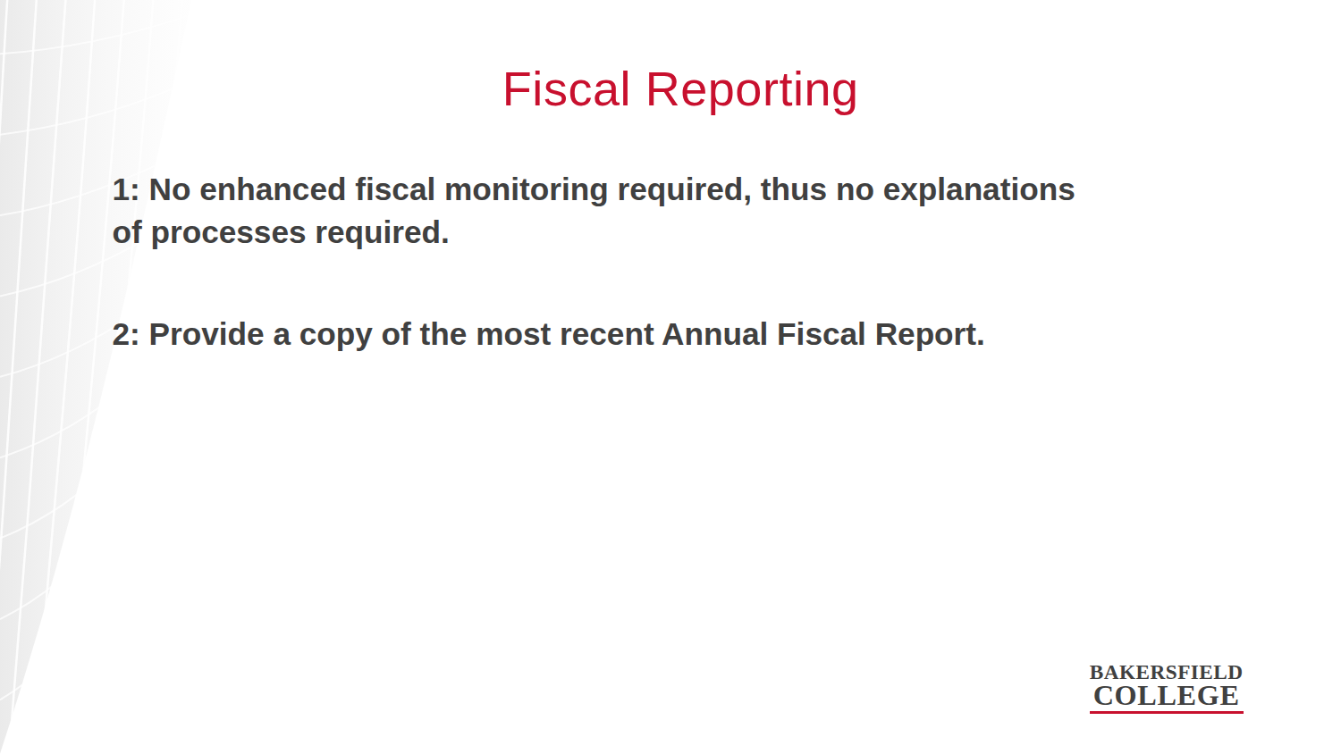Fiscal Reporting
1: No enhanced fiscal monitoring required, thus no explanations of processes required.
2: Provide a copy of the most recent Annual Fiscal Report.
BAKERSFIELD COLLEGE